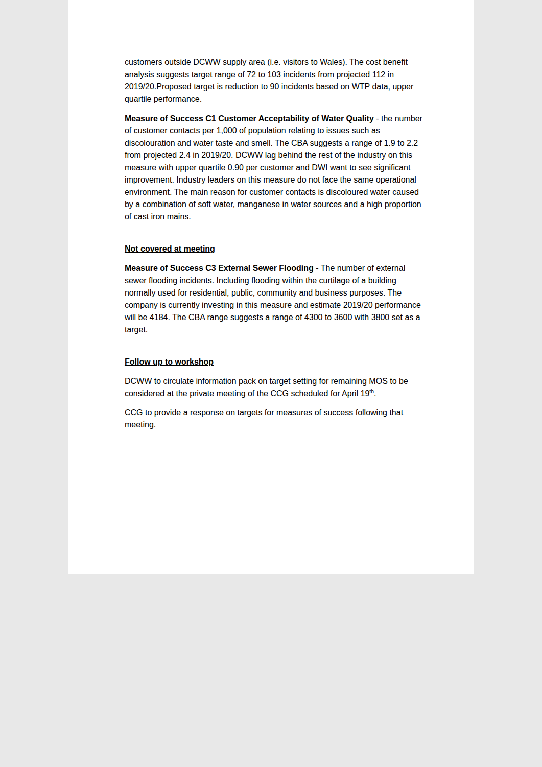customers outside DCWW supply area (i.e. visitors to Wales). The cost benefit analysis suggests target range of 72 to 103 incidents from projected 112 in 2019/20.Proposed target is reduction to 90 incidents based on WTP data, upper quartile performance.
Measure of Success C1 Customer Acceptability of Water Quality - the number of customer contacts per 1,000 of population relating to issues such as discolouration and water taste and smell. The CBA suggests a range of 1.9 to 2.2 from projected 2.4 in 2019/20. DCWW lag behind the rest of the industry on this measure with upper quartile 0.90 per customer and DWI want to see significant improvement. Industry leaders on this measure do not face the same operational environment. The main reason for customer contacts is discoloured water caused by a combination of soft water, manganese in water sources and a high proportion of cast iron mains.
Not covered at meeting
Measure of Success C3 External Sewer Flooding - The number of external sewer flooding incidents. Including flooding within the curtilage of a building normally used for residential, public, community and business purposes. The company is currently investing in this measure and estimate 2019/20 performance will be 4184. The CBA range suggests a range of 4300 to 3600 with 3800 set as a target.
Follow up to workshop
DCWW to circulate information pack on target setting for remaining MOS to be considered at the private meeting of the CCG scheduled for April 19th.
CCG to provide a response on targets for measures of success following that meeting.